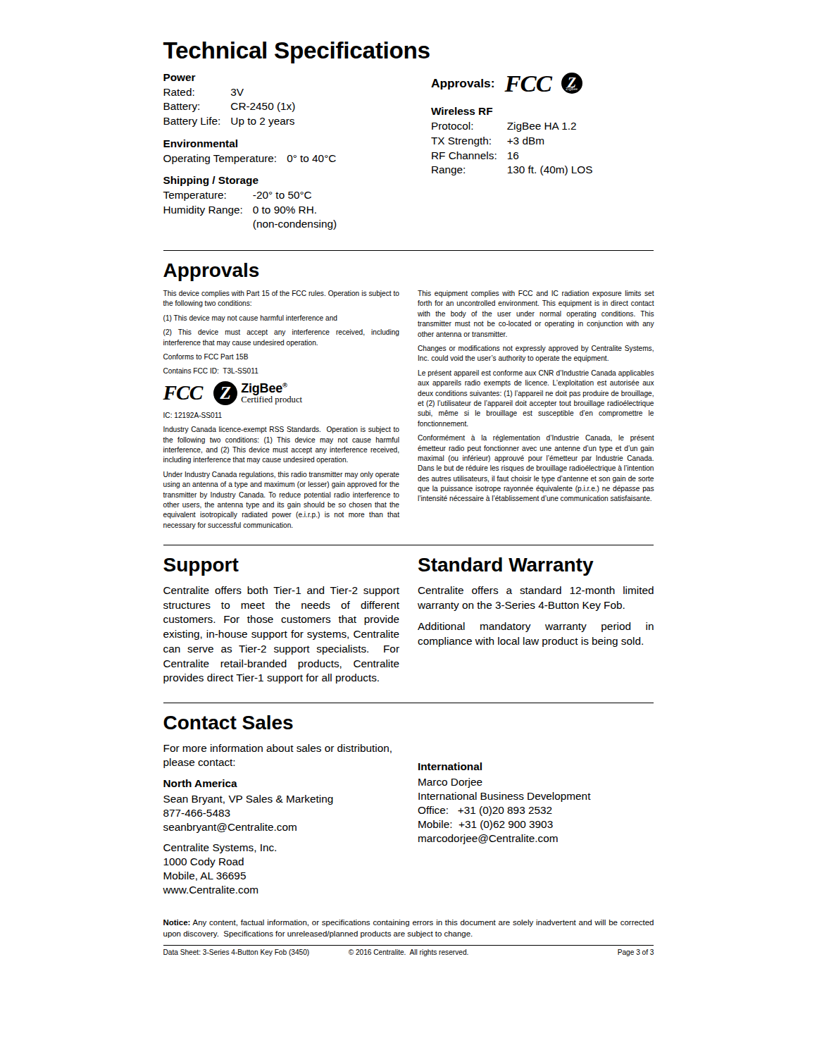Technical Specifications
Power
| Rated: | 3V |
| Battery: | CR-2450 (1x) |
| Battery Life: | Up to 2 years |
Environmental
| Operating Temperature: | 0° to 40°C |
Shipping / Storage
| Temperature: | -20° to 50°C |
| Humidity Range: | 0 to 90% RH. |
| | (non-condensing) |
Approvals: FCC ZZigBee
Wireless RF
| Protocol: | ZigBee HA 1.2 |
| TX Strength: | +3 dBm |
| RF Channels: | 16 |
| Range: | 130 ft. (40m) LOS |
Approvals
This device complies with Part 15 of the FCC rules. Operation is subject to the following two conditions:
(1) This device may not cause harmful interference and
(2) This device must accept any interference received, including interference that may cause undesired operation.
Conforms to FCC Part 15B
Contains FCC ID: T3L-SS011
FCC Z ZigBee®
Certified product
IC: 12192A-SS011
Industry Canada licence-exempt RSS Standards. Operation is subject to the following two conditions: (1) This device may not cause harmful interference, and (2) This device must accept any interference received, including interference that may cause undesired operation.
Under Industry Canada regulations, this radio transmitter may only operate using an antenna of a type and maximum (or lesser) gain approved for the transmitter by Industry Canada. To reduce potential radio interference to other users, the antenna type and its gain should be so chosen that the equivalent isotropically radiated power (e.i.r.p.) is not more than that necessary for successful communication.
This equipment complies with FCC and IC radiation exposure limits set forth for an uncontrolled environment. This equipment is in direct contact with the body of the user under normal operating conditions. This transmitter must not be co-located or operating in conjunction with any other antenna or transmitter.
Changes or modifications not expressly approved by Centralite Systems, Inc. could void the user’s authority to operate the equipment.
Le présent appareil est conforme aux CNR d’Industrie Canada applicables aux appareils radio exempts de licence. L’exploitation est autorisée aux deux conditions suivantes: (1) l’appareil ne doit pas produire de brouillage, et (2) l’utilisateur de l’appareil doit accepter tout brouillage radioélectrique subi, même si le brouillage est susceptible d’en compromettre le fonctionnement.
Conformément à la réglementation d’Industrie Canada, le présent émetteur radio peut fonctionner avec une antenne d’un type et d’un gain maximal (ou inférieur) approuvé pour l’émetteur par Industrie Canada. Dans le but de réduire les risques de brouillage radioélectrique à l’intention des autres utilisateurs, il faut choisir le type d’antenne et son gain de sorte que la puissance isotrope rayonnée équivalente (p.i.r.e.) ne dépasse pas l’intensité nécessaire à l’établissement d’une communication satisfaisante.
Support
Centralite offers both Tier-1 and Tier-2 support structures to meet the needs of different customers. For those customers that provide existing, in-house support for systems, Centralite can serve as Tier-2 support specialists. For Centralite retail-branded products, Centralite provides direct Tier-1 support for all products.
Standard Warranty
Centralite offers a standard 12-month limited warranty on the 3-Series 4-Button Key Fob.
Additional mandatory warranty period in compliance with local law product is being sold.
Contact Sales
For more information about sales or distribution, please contact:
North America
Sean Bryant, VP Sales & Marketing
877-466-5483
seanbryant@Centralite.com
Centralite Systems, Inc.
1000 Cody Road
Mobile, AL 36695
www.Centralite.com
International
Marco Dorjee
International Business Development
Office: +31 (0)20 893 2532
Mobile: +31 (0)62 900 3903
marcodorjee@Centralite.com
Notice: Any content, factual information, or specifications containing errors in this document are solely inadvertent and will be corrected upon discovery. Specifications for unreleased/planned products are subject to change.
Data Sheet: 3-Series 4-Button Key Fob (3450)
© 2016 Centralite. All rights reserved.
Page 3 of 3